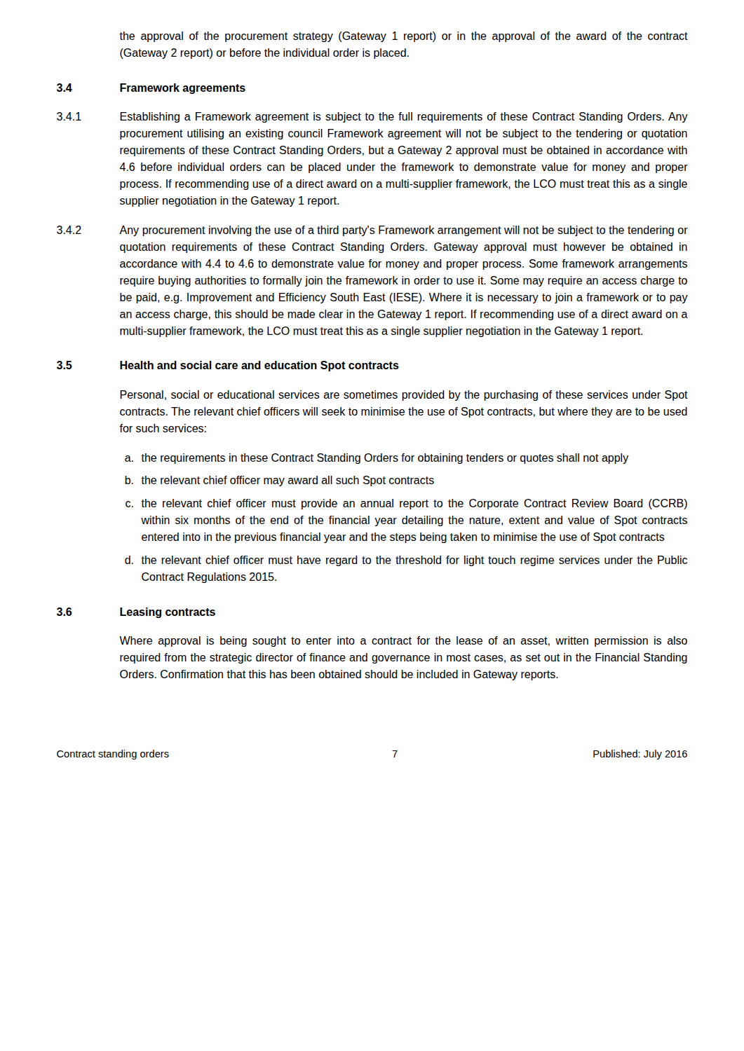the approval of the procurement strategy (Gateway 1 report) or in the approval of the award of the contract (Gateway 2 report) or before the individual order is placed.
3.4 Framework agreements
3.4.1 Establishing a Framework agreement is subject to the full requirements of these Contract Standing Orders. Any procurement utilising an existing council Framework agreement will not be subject to the tendering or quotation requirements of these Contract Standing Orders, but a Gateway 2 approval must be obtained in accordance with 4.6 before individual orders can be placed under the framework to demonstrate value for money and proper process. If recommending use of a direct award on a multi-supplier framework, the LCO must treat this as a single supplier negotiation in the Gateway 1 report.
3.4.2 Any procurement involving the use of a third party's Framework arrangement will not be subject to the tendering or quotation requirements of these Contract Standing Orders. Gateway approval must however be obtained in accordance with 4.4 to 4.6 to demonstrate value for money and proper process. Some framework arrangements require buying authorities to formally join the framework in order to use it. Some may require an access charge to be paid, e.g. Improvement and Efficiency South East (IESE). Where it is necessary to join a framework or to pay an access charge, this should be made clear in the Gateway 1 report. If recommending use of a direct award on a multi-supplier framework, the LCO must treat this as a single supplier negotiation in the Gateway 1 report.
3.5 Health and social care and education Spot contracts
Personal, social or educational services are sometimes provided by the purchasing of these services under Spot contracts. The relevant chief officers will seek to minimise the use of Spot contracts, but where they are to be used for such services:
the requirements in these Contract Standing Orders for obtaining tenders or quotes shall not apply
the relevant chief officer may award all such Spot contracts
the relevant chief officer must provide an annual report to the Corporate Contract Review Board (CCRB) within six months of the end of the financial year detailing the nature, extent and value of Spot contracts entered into in the previous financial year and the steps being taken to minimise the use of Spot contracts
the relevant chief officer must have regard to the threshold for light touch regime services under the Public Contract Regulations 2015.
3.6 Leasing contracts
Where approval is being sought to enter into a contract for the lease of an asset, written permission is also required from the strategic director of finance and governance in most cases, as set out in the Financial Standing Orders. Confirmation that this has been obtained should be included in Gateway reports.
Contract standing orders 7 Published: July 2016